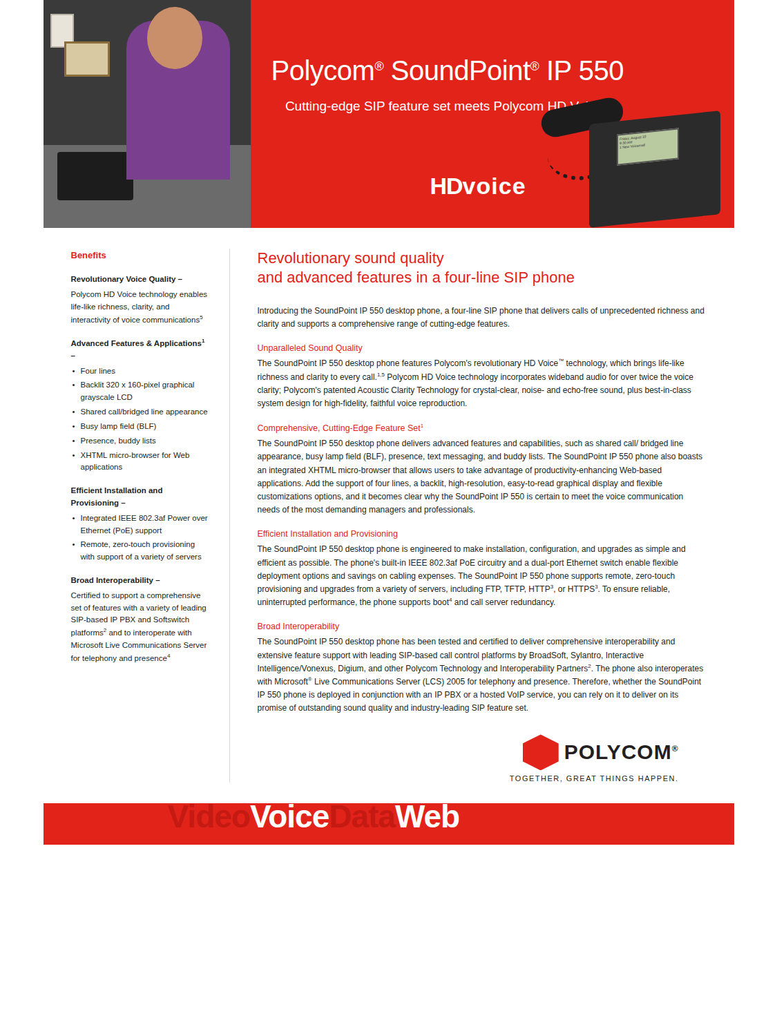Polycom® SoundPoint® IP 550
Cutting-edge SIP feature set meets Polycom HD Voice™
HDvoice
Friday, August 10
9:30 AM
1 New Voicemail
Benefits
Revolutionary Voice Quality –
Polycom HD Voice technology enables life-like richness, clarity, and interactivity of voice communications5
Advanced Features & Applications1 –
Four lines
Backlit 320 x 160-pixel graphical grayscale LCD
Shared call/bridged line appearance
Busy lamp field (BLF)
Presence, buddy lists
XHTML micro-browser for Web applications
Efficient Installation and Provisioning –
Integrated IEEE 802.3af Power over Ethernet (PoE) support
Remote, zero-touch provisioning with support of a variety of servers
Broad Interoperability –
Certified to support a comprehensive set of features with a variety of leading SIP-based IP PBX and Softswitch platforms2 and to interoperate with Microsoft Live Communications Server for telephony and presence4
Revolutionary sound quality
and advanced features in a four-line SIP phone
Introducing the SoundPoint IP 550 desktop phone, a four-line SIP phone that delivers calls of unprecedented richness and clarity and supports a comprehensive range of cutting-edge features.
Unparalleled Sound Quality
The SoundPoint IP 550 desktop phone features Polycom's revolutionary HD Voice™ technology, which brings life-like richness and clarity to every call.1,5 Polycom HD Voice technology incorporates wideband audio for over twice the voice clarity; Polycom's patented Acoustic Clarity Technology for crystal-clear, noise- and echo-free sound, plus best-in-class system design for high-fidelity, faithful voice reproduction.
Comprehensive, Cutting-Edge Feature Set1
The SoundPoint IP 550 desktop phone delivers advanced features and capabilities, such as shared call/ bridged line appearance, busy lamp field (BLF), presence, text messaging, and buddy lists. The SoundPoint IP 550 phone also boasts an integrated XHTML micro-browser that allows users to take advantage of productivity-enhancing Web-based applications. Add the support of four lines, a backlit, high-resolution, easy-to-read graphical display and flexible customizations options, and it becomes clear why the SoundPoint IP 550 is certain to meet the voice communication needs of the most demanding managers and professionals.
Efficient Installation and Provisioning
The SoundPoint IP 550 desktop phone is engineered to make installation, configuration, and upgrades as simple and efficient as possible. The phone's built-in IEEE 802.3af PoE circuitry and a dual-port Ethernet switch enable flexible deployment options and savings on cabling expenses. The SoundPoint IP 550 phone supports remote, zero-touch provisioning and upgrades from a variety of servers, including FTP, TFTP, HTTP3, or HTTPS3. To ensure reliable, uninterrupted performance, the phone supports boot4 and call server redundancy.
Broad Interoperability
The SoundPoint IP 550 desktop phone has been tested and certified to deliver comprehensive interoperability and extensive feature support with leading SIP-based call control platforms by BroadSoft, Sylantro, Interactive Intelligence/Vonexus, Digium, and other Polycom Technology and Interoperability Partners2. The phone also interoperates with Microsoft® Live Communications Server (LCS) 2005 for telephony and presence. Therefore, whether the SoundPoint IP 550 phone is deployed in conjunction with an IP PBX or a hosted VoIP service, you can rely on it to deliver on its promise of outstanding sound quality and industry-leading SIP feature set.
POLYCOM®
TOGETHER, GREAT THINGS HAPPEN.
VideoVoice DataWeb